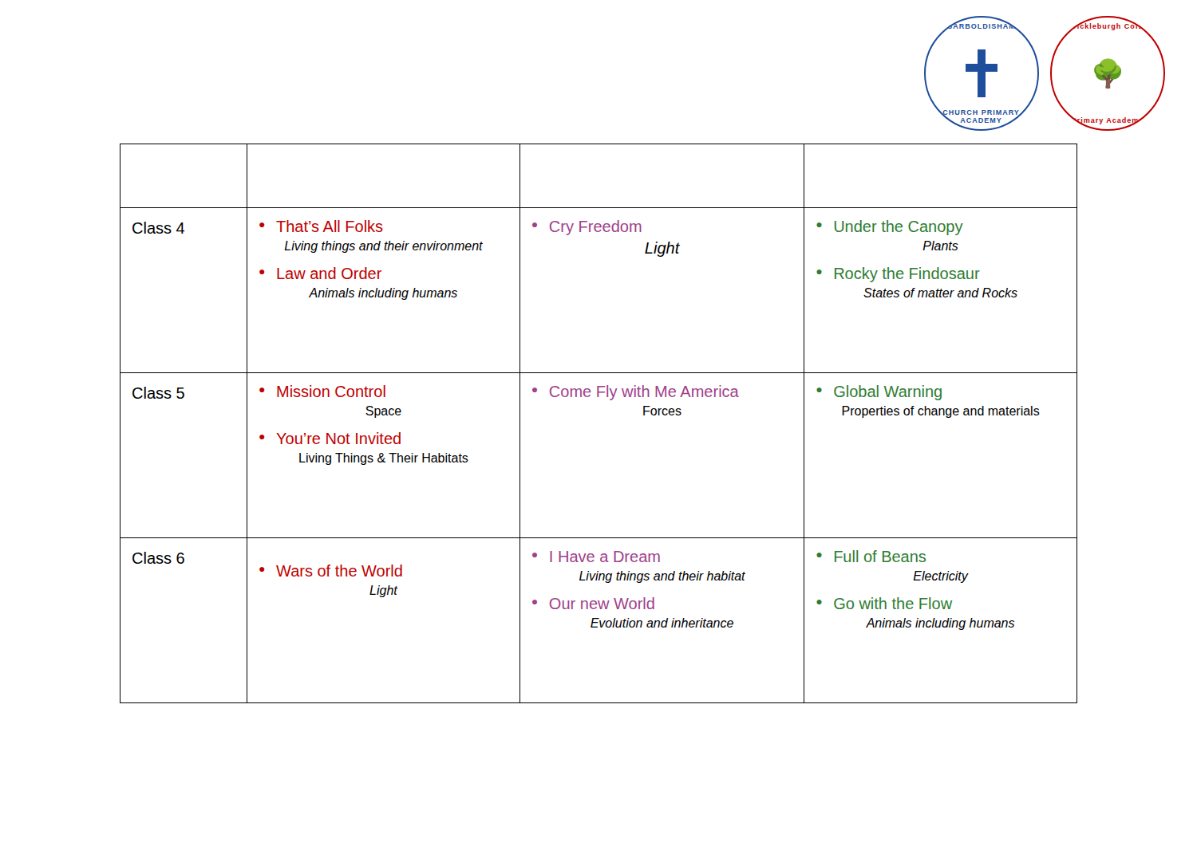GARBOLDISHAM
CHURCH PRIMARY ACADEMY
Dickleburgh CofE
🌳
Primary Academy
| Class 4 | That’s All Folks Living things and their environment Law and Order Animals including humans | Cry Freedom Light | Under the Canopy Plants Rocky the Findosaur States of matter and Rocks |
| Class 5 | Mission Control Space You’re Not Invited Living Things & Their Habitats | Come Fly with Me America Forces | Global Warning Properties of change and materials |
| Class 6 | Wars of the World Light | I Have a Dream Living things and their habitat Our new World Evolution and inheritance | Full of Beans Electricity Go with the Flow Animals including humans |